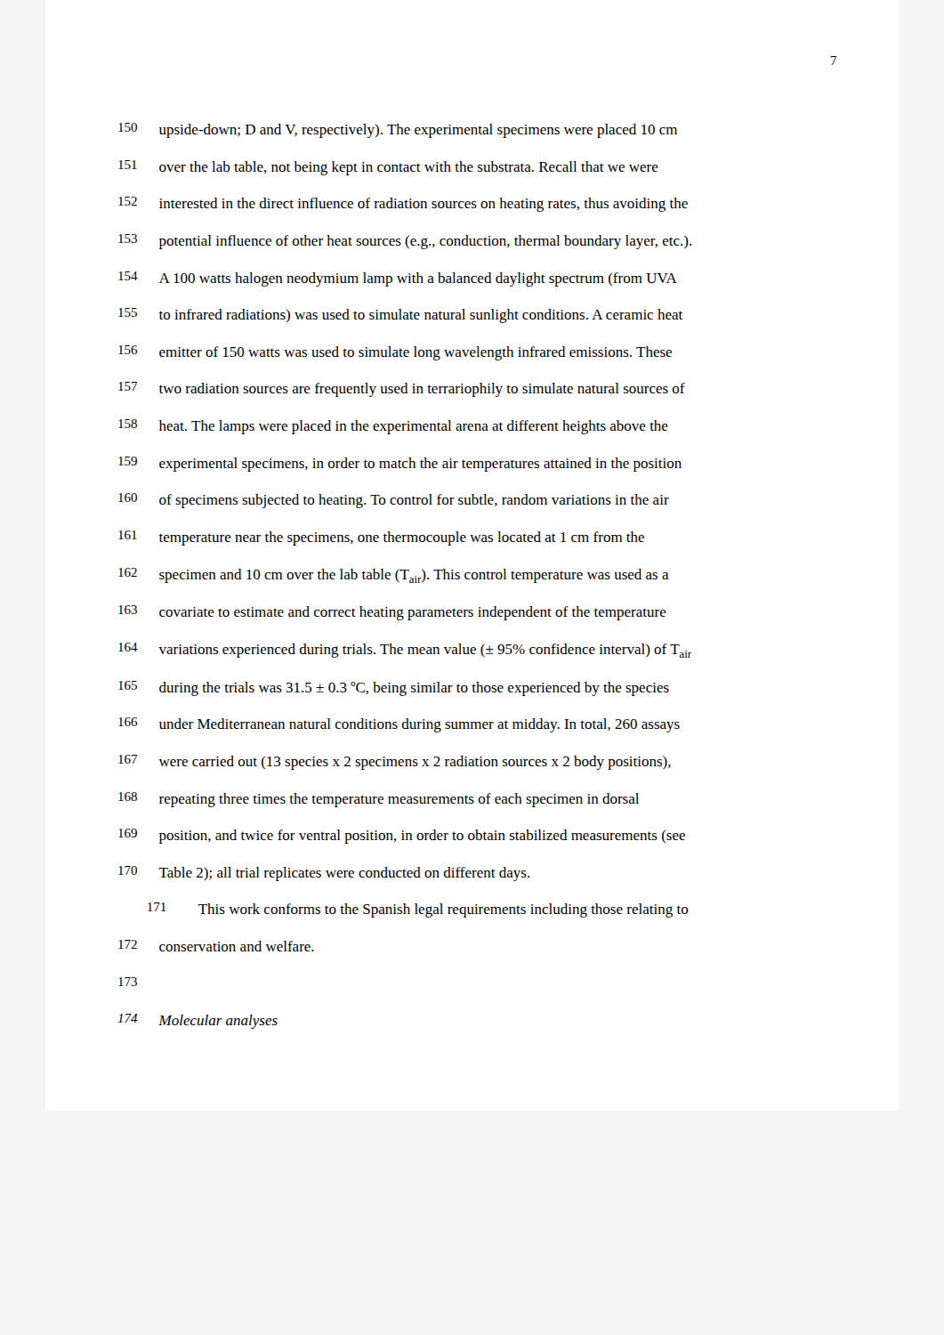7
upside-down; D and V, respectively). The experimental specimens were placed 10 cm
over the lab table, not being kept in contact with the substrata. Recall that we were
interested in the direct influence of radiation sources on heating rates, thus avoiding the
potential influence of other heat sources (e.g., conduction, thermal boundary layer, etc.).
A 100 watts halogen neodymium lamp with a balanced daylight spectrum (from UVA
to infrared radiations) was used to simulate natural sunlight conditions. A ceramic heat
emitter of 150 watts was used to simulate long wavelength infrared emissions. These
two radiation sources are frequently used in terrariophily to simulate natural sources of
heat. The lamps were placed in the experimental arena at different heights above the
experimental specimens, in order to match the air temperatures attained in the position
of specimens subjected to heating. To control for subtle, random variations in the air
temperature near the specimens, one thermocouple was located at 1 cm from the
specimen and 10 cm over the lab table (Tair). This control temperature was used as a
covariate to estimate and correct heating parameters independent of the temperature
variations experienced during trials. The mean value (± 95% confidence interval) of Tair
during the trials was 31.5 ± 0.3 ºC, being similar to those experienced by the species
under Mediterranean natural conditions during summer at midday. In total, 260 assays
were carried out (13 species x 2 specimens x 2 radiation sources x 2 body positions),
repeating three times the temperature measurements of each specimen in dorsal
position, and twice for ventral position, in order to obtain stabilized measurements (see
Table 2); all trial replicates were conducted on different days.
This work conforms to the Spanish legal requirements including those relating to
conservation and welfare.
Molecular analyses